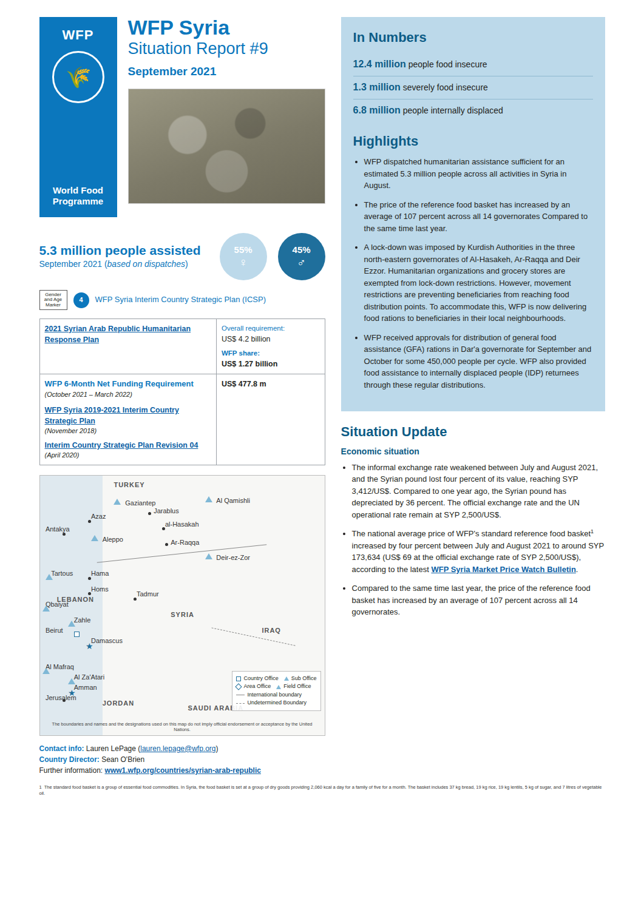WFP
🌾
World Food
Programme
WFP SyriaSituation Report #9
September 2021
5.3 million people assisted
September 2021 (based on dispatches)
55%♀
45%♂
Gender
and Age
Marker
4
WFP Syria Interim Country Strategic Plan (ICSP)
| 2021 Syrian Arab Republic Humanitarian Response Plan | Overall requirement: US$ 4.2 billion WFP share: US$ 1.27 billion |
| WFP 6-Month Net Funding Requirement (October 2021 – March 2022) WFP Syria 2019-2021 Interim Country Strategic Plan (November 2018) Interim Country Strategic Plan Revision 04 (April 2020) | US$ 477.8 m |
TURKEY
SYRIA
IRAQ
LEBANON
JORDAN
SAUDI ARABIA
Gaziantep
Jarablus
Al Qamishli
Azaz
al-Hasakah
Antakya
Aleppo
Ar-Raqqa
Deir-ez-Zor
Tartous
Hama
Homs
Tadmur
Qbaiyat
Zahle
Beirut
Damascus
★
Al Mafraq
Al Za'Atari
Amman
★
Jerusalem
Country Office Sub Office
Area Office Field Office
International boundary
Undetermined Boundary
The boundaries and names and the designations used on this map do not imply official endorsement or acceptance by the United Nations.
Contact info: Lauren LePage (lauren.lepage@wfp.org)
Country Director: Sean O'Brien
Further information: www1.wfp.org/countries/syrian-arab-republic
In Numbers
12.4 million people food insecure
1.3 million severely food insecure
6.8 million people internally displaced
Highlights
WFP dispatched humanitarian assistance sufficient for an estimated 5.3 million people across all activities in Syria in August.
The price of the reference food basket has increased by an average of 107 percent across all 14 governorates Compared to the same time last year.
A lock-down was imposed by Kurdish Authorities in the three north-eastern governorates of Al-Hasakeh, Ar-Raqqa and Deir Ezzor. Humanitarian organizations and grocery stores are exempted from lock-down restrictions. However, movement restrictions are preventing beneficiaries from reaching food distribution points. To accommodate this, WFP is now delivering food rations to beneficiaries in their local neighbourhoods.
WFP received approvals for distribution of general food assistance (GFA) rations in Dar'a governorate for September and October for some 450,000 people per cycle. WFP also provided food assistance to internally displaced people (IDP) returnees through these regular distributions.
Situation Update
Economic situation
The informal exchange rate weakened between July and August 2021, and the Syrian pound lost four percent of its value, reaching SYP 3,412/US$. Compared to one year ago, the Syrian pound has depreciated by 36 percent. The official exchange rate and the UN operational rate remain at SYP 2,500/US$.
The national average price of WFP's standard reference food basket1 increased by four percent between July and August 2021 to around SYP 173,634 (US$ 69 at the official exchange rate of SYP 2,500/US$), according to the latest WFP Syria Market Price Watch Bulletin.
Compared to the same time last year, the price of the reference food basket has increased by an average of 107 percent across all 14 governorates.
1 The standard food basket is a group of essential food commodities. In Syria, the food basket is set at a group of dry goods providing 2,060 kcal a day for a family of five for a month. The basket includes 37 kg bread, 19 kg rice, 19 kg lentils, 5 kg of sugar, and 7 litres of vegetable oil.